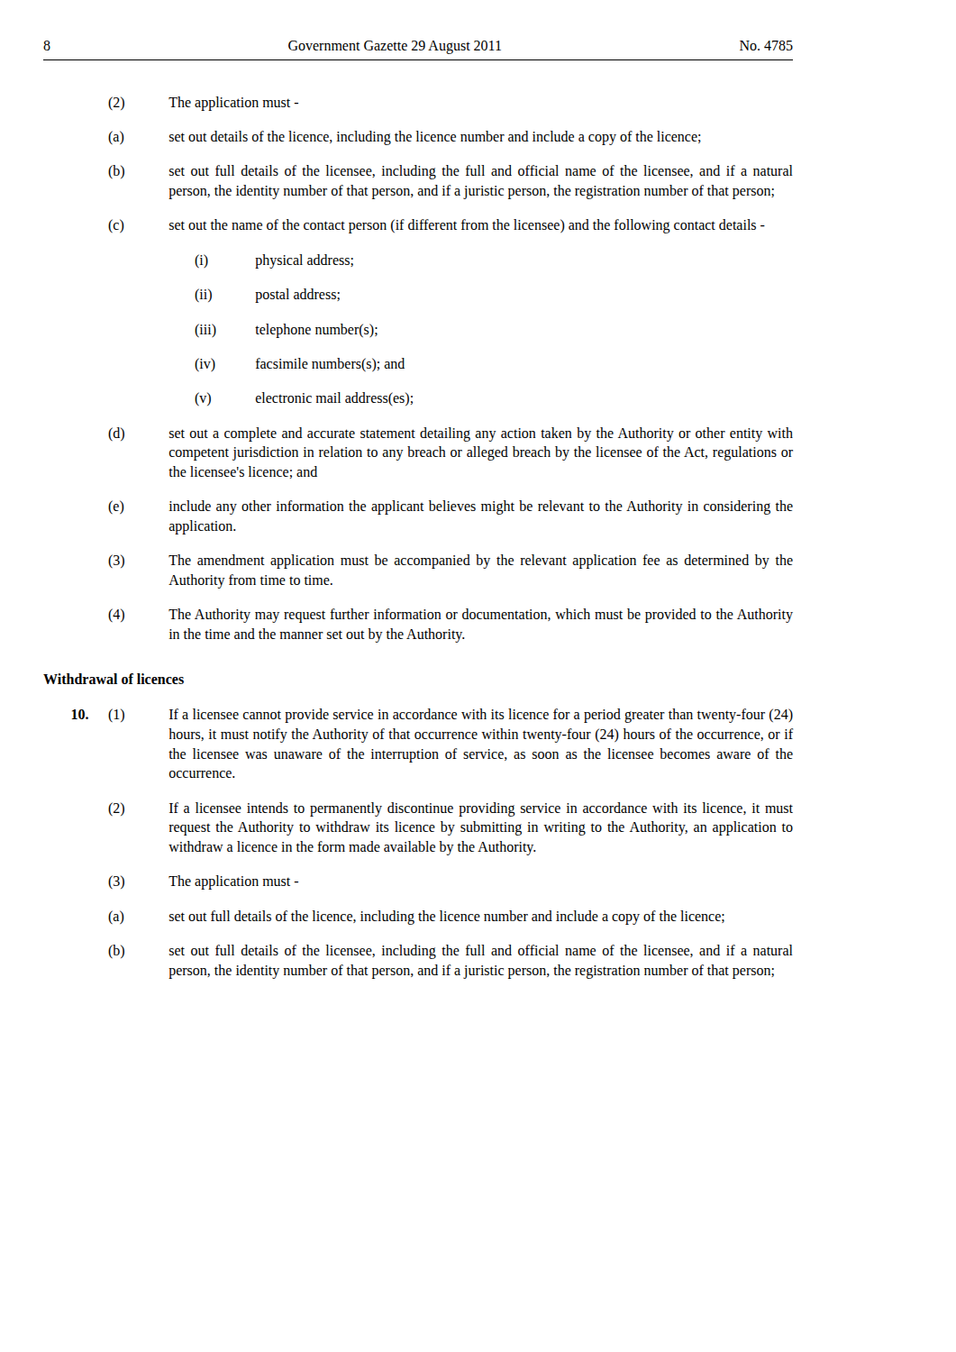8
Government Gazette 29 August 2011
No. 4785
(2)
The application must -
(a)
set out details of the licence, including the licence number and include a copy of the licence;
(b)
set out full details of the licensee, including the full and official name of the licensee, and if a natural person, the identity number of that person, and if a juristic person, the registration number of that person;
(c)
set out the name of the contact person (if different from the licensee) and the following contact details -
(i)
physical address;
(ii)
postal address;
(iii)
telephone number(s);
(iv)
facsimile numbers(s); and
(v)
electronic mail address(es);
(d)
set out a complete and accurate statement detailing any action taken by the Authority or other entity with competent jurisdiction in relation to any breach or alleged breach by the licensee of the Act, regulations or the licensee's licence; and
(e)
include any other information the applicant believes might be relevant to the Authority in considering the application.
(3)
The amendment application must be accompanied by the relevant application fee as determined by the Authority from time to time.
(4)
The Authority may request further information or documentation, which must be provided to the Authority in the time and the manner set out by the Authority.
Withdrawal of licences
10.
(1)
If a licensee cannot provide service in accordance with its licence for a period greater than twenty-four (24) hours, it must notify the Authority of that occurrence within twenty-four (24) hours of the occurrence, or if the licensee was unaware of the interruption of service, as soon as the licensee becomes aware of the occurrence.
(2)
If a licensee intends to permanently discontinue providing service in accordance with its licence, it must request the Authority to withdraw its licence by submitting in writing to the Authority, an application to withdraw a licence in the form made available by the Authority.
(3)
The application must -
(a)
set out full details of the licence, including the licence number and include a copy of the licence;
(b)
set out full details of the licensee, including the full and official name of the licensee, and if a natural person, the identity number of that person, and if a juristic person, the registration number of that person;